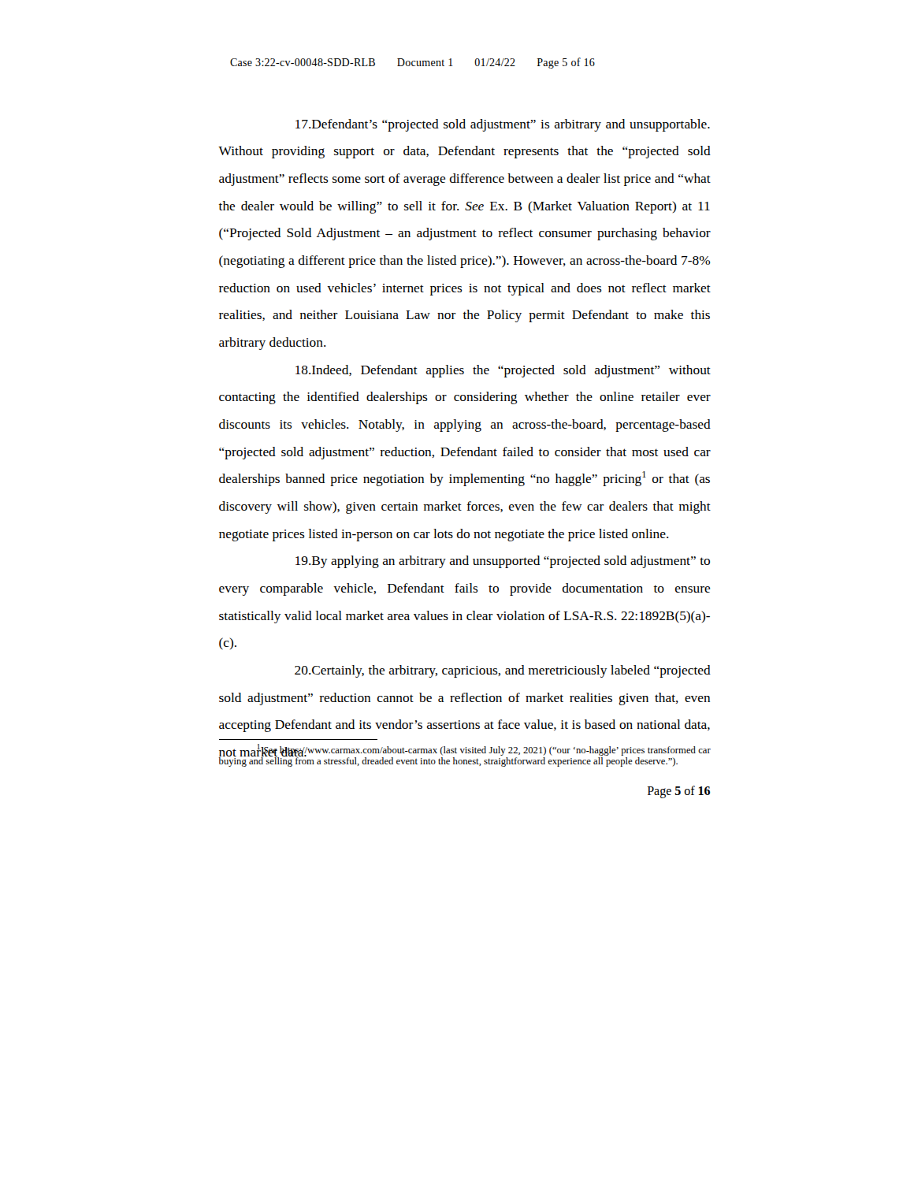Case 3:22-cv-00048-SDD-RLB Document 101/24/22 Page 5 of 16
17. Defendant’s “projected sold adjustment” is arbitrary and unsupportable. Without providing support or data, Defendant represents that the “projected sold adjustment” reflects some sort of average difference between a dealer list price and “what the dealer would be willing” to sell it for. See Ex. B (Market Valuation Report) at 11 (“Projected Sold Adjustment – an adjustment to reflect consumer purchasing behavior (negotiating a different price than the listed price).”). However, an across-the-board 7-8% reduction on used vehicles’ internet prices is not typical and does not reflect market realities, and neither Louisiana Law nor the Policy permit Defendant to make this arbitrary deduction.
18. Indeed, Defendant applies the “projected sold adjustment” without contacting the identified dealerships or considering whether the online retailer ever discounts its vehicles. Notably, in applying an across-the-board, percentage-based “projected sold adjustment” reduction, Defendant failed to consider that most used car dealerships banned price negotiation by implementing “no haggle” pricing1 or that (as discovery will show), given certain market forces, even the few car dealers that might negotiate prices listed in-person on car lots do not negotiate the price listed online.
19. By applying an arbitrary and unsupported “projected sold adjustment” to every comparable vehicle, Defendant fails to provide documentation to ensure statistically valid local market area values in clear violation of LSA-R.S. 22:1892B(5)(a)-(c).
20. Certainly, the arbitrary, capricious, and meretriciously labeled “projected sold adjustment” reduction cannot be a reflection of market realities given that, even accepting Defendant and its vendor’s assertions at face value, it is based on national data, not market data.
1 See https://www.carmax.com/about-carmax (last visited July 22, 2021) (“our ‘no-haggle’ prices transformed car buying and selling from a stressful, dreaded event into the honest, straightforward experience all people deserve.”).
Page 5 of 16